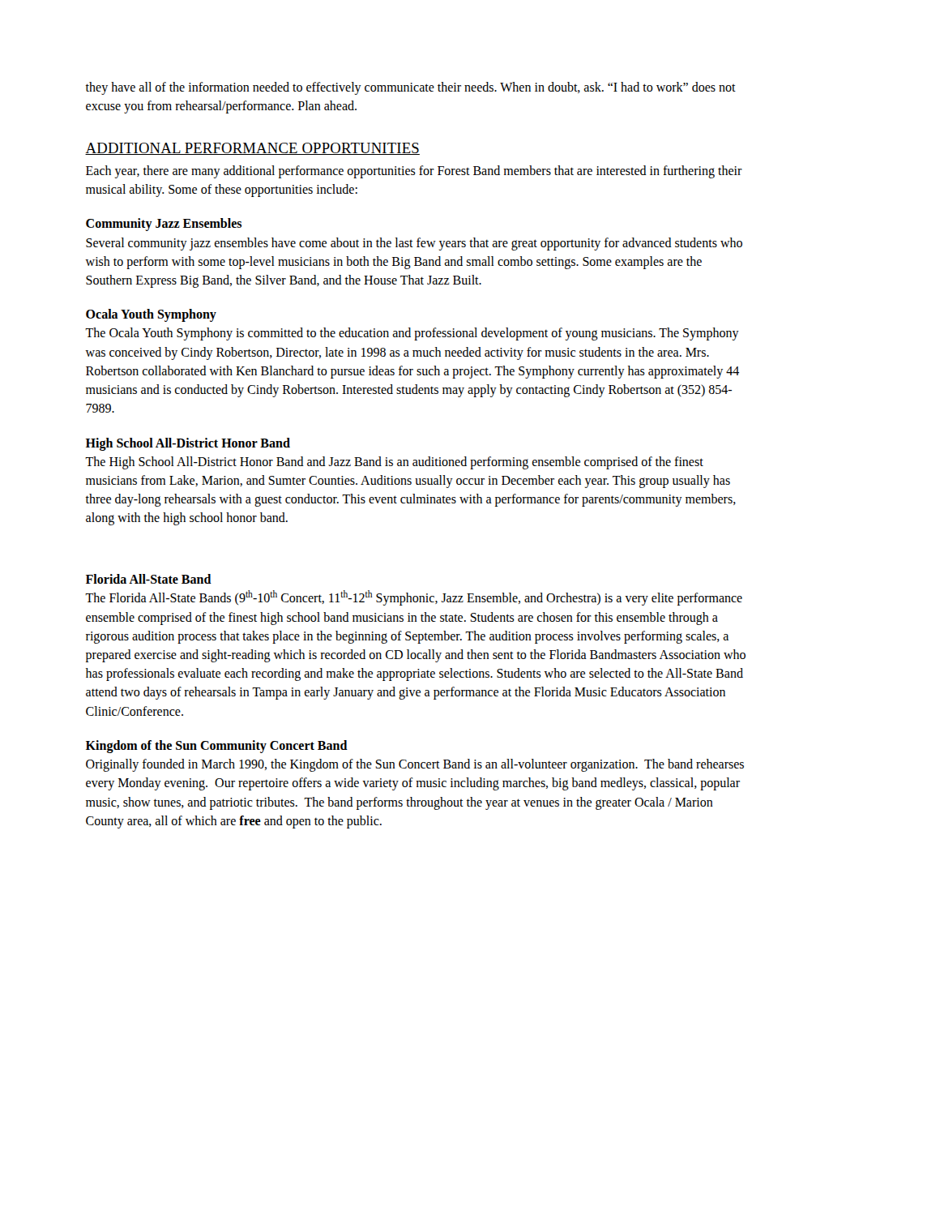they have all of the information needed to effectively communicate their needs. When in doubt, ask. “I had to work” does not excuse you from rehearsal/performance. Plan ahead.
ADDITIONAL PERFORMANCE OPPORTUNITIES
Each year, there are many additional performance opportunities for Forest Band members that are interested in furthering their musical ability. Some of these opportunities include:
Community Jazz Ensembles
Several community jazz ensembles have come about in the last few years that are great opportunity for advanced students who wish to perform with some top-level musicians in both the Big Band and small combo settings. Some examples are the Southern Express Big Band, the Silver Band, and the House That Jazz Built.
Ocala Youth Symphony
The Ocala Youth Symphony is committed to the education and professional development of young musicians. The Symphony was conceived by Cindy Robertson, Director, late in 1998 as a much needed activity for music students in the area. Mrs. Robertson collaborated with Ken Blanchard to pursue ideas for such a project. The Symphony currently has approximately 44 musicians and is conducted by Cindy Robertson. Interested students may apply by contacting Cindy Robertson at (352) 854-7989.
High School All-District Honor Band
The High School All-District Honor Band and Jazz Band is an auditioned performing ensemble comprised of the finest musicians from Lake, Marion, and Sumter Counties. Auditions usually occur in December each year. This group usually has three day-long rehearsals with a guest conductor. This event culminates with a performance for parents/community members, along with the high school honor band.
Florida All-State Band
The Florida All-State Bands (9th-10th Concert, 11th-12th Symphonic, Jazz Ensemble, and Orchestra) is a very elite performance ensemble comprised of the finest high school band musicians in the state. Students are chosen for this ensemble through a rigorous audition process that takes place in the beginning of September. The audition process involves performing scales, a prepared exercise and sight-reading which is recorded on CD locally and then sent to the Florida Bandmasters Association who has professionals evaluate each recording and make the appropriate selections. Students who are selected to the All-State Band attend two days of rehearsals in Tampa in early January and give a performance at the Florida Music Educators Association Clinic/Conference.
Kingdom of the Sun Community Concert Band
Originally founded in March 1990, the Kingdom of the Sun Concert Band is an all-volunteer organization. The band rehearses every Monday evening. Our repertoire offers a wide variety of music including marches, big band medleys, classical, popular music, show tunes, and patriotic tributes. The band performs throughout the year at venues in the greater Ocala / Marion County area, all of which are free and open to the public.